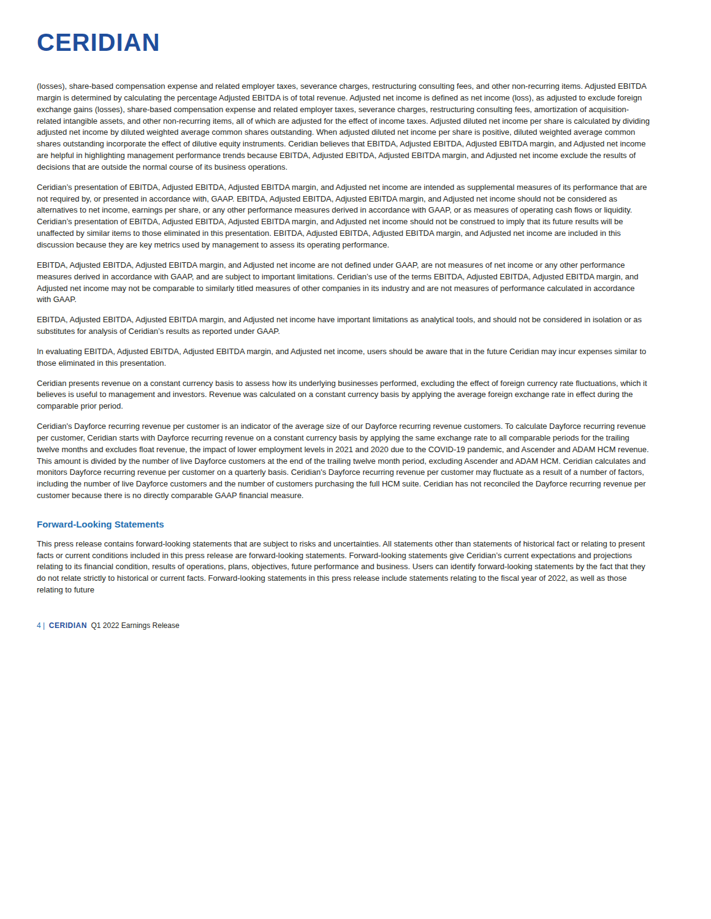CERIDIAN
(losses), share-based compensation expense and related employer taxes, severance charges, restructuring consulting fees, and other non-recurring items. Adjusted EBITDA margin is determined by calculating the percentage Adjusted EBITDA is of total revenue. Adjusted net income is defined as net income (loss), as adjusted to exclude foreign exchange gains (losses), share-based compensation expense and related employer taxes, severance charges, restructuring consulting fees, amortization of acquisition-related intangible assets, and other non-recurring items, all of which are adjusted for the effect of income taxes. Adjusted diluted net income per share is calculated by dividing adjusted net income by diluted weighted average common shares outstanding. When adjusted diluted net income per share is positive, diluted weighted average common shares outstanding incorporate the effect of dilutive equity instruments. Ceridian believes that EBITDA, Adjusted EBITDA, Adjusted EBITDA margin, and Adjusted net income are helpful in highlighting management performance trends because EBITDA, Adjusted EBITDA, Adjusted EBITDA margin, and Adjusted net income exclude the results of decisions that are outside the normal course of its business operations.
Ceridian’s presentation of EBITDA, Adjusted EBITDA, Adjusted EBITDA margin, and Adjusted net income are intended as supplemental measures of its performance that are not required by, or presented in accordance with, GAAP. EBITDA, Adjusted EBITDA, Adjusted EBITDA margin, and Adjusted net income should not be considered as alternatives to net income, earnings per share, or any other performance measures derived in accordance with GAAP, or as measures of operating cash flows or liquidity. Ceridian’s presentation of EBITDA, Adjusted EBITDA, Adjusted EBITDA margin, and Adjusted net income should not be construed to imply that its future results will be unaffected by similar items to those eliminated in this presentation. EBITDA, Adjusted EBITDA, Adjusted EBITDA margin, and Adjusted net income are included in this discussion because they are key metrics used by management to assess its operating performance.
EBITDA, Adjusted EBITDA, Adjusted EBITDA margin, and Adjusted net income are not defined under GAAP, are not measures of net income or any other performance measures derived in accordance with GAAP, and are subject to important limitations. Ceridian’s use of the terms EBITDA, Adjusted EBITDA, Adjusted EBITDA margin, and Adjusted net income may not be comparable to similarly titled measures of other companies in its industry and are not measures of performance calculated in accordance with GAAP.
EBITDA, Adjusted EBITDA, Adjusted EBITDA margin, and Adjusted net income have important limitations as analytical tools, and should not be considered in isolation or as substitutes for analysis of Ceridian’s results as reported under GAAP.
In evaluating EBITDA, Adjusted EBITDA, Adjusted EBITDA margin, and Adjusted net income, users should be aware that in the future Ceridian may incur expenses similar to those eliminated in this presentation.
Ceridian presents revenue on a constant currency basis to assess how its underlying businesses performed, excluding the effect of foreign currency rate fluctuations, which it believes is useful to management and investors. Revenue was calculated on a constant currency basis by applying the average foreign exchange rate in effect during the comparable prior period.
Ceridian's Dayforce recurring revenue per customer is an indicator of the average size of our Dayforce recurring revenue customers. To calculate Dayforce recurring revenue per customer, Ceridian starts with Dayforce recurring revenue on a constant currency basis by applying the same exchange rate to all comparable periods for the trailing twelve months and excludes float revenue, the impact of lower employment levels in 2021 and 2020 due to the COVID-19 pandemic, and Ascender and ADAM HCM revenue. This amount is divided by the number of live Dayforce customers at the end of the trailing twelve month period, excluding Ascender and ADAM HCM. Ceridian calculates and monitors Dayforce recurring revenue per customer on a quarterly basis. Ceridian's Dayforce recurring revenue per customer may fluctuate as a result of a number of factors, including the number of live Dayforce customers and the number of customers purchasing the full HCM suite. Ceridian has not reconciled the Dayforce recurring revenue per customer because there is no directly comparable GAAP financial measure.
Forward-Looking Statements
This press release contains forward-looking statements that are subject to risks and uncertainties. All statements other than statements of historical fact or relating to present facts or current conditions included in this press release are forward-looking statements. Forward-looking statements give Ceridian’s current expectations and projections relating to its financial condition, results of operations, plans, objectives, future performance and business. Users can identify forward-looking statements by the fact that they do not relate strictly to historical or current facts. Forward-looking statements in this press release include statements relating to the fiscal year of 2022, as well as those relating to future
4 | CERIDIAN Q1 2022 Earnings Release